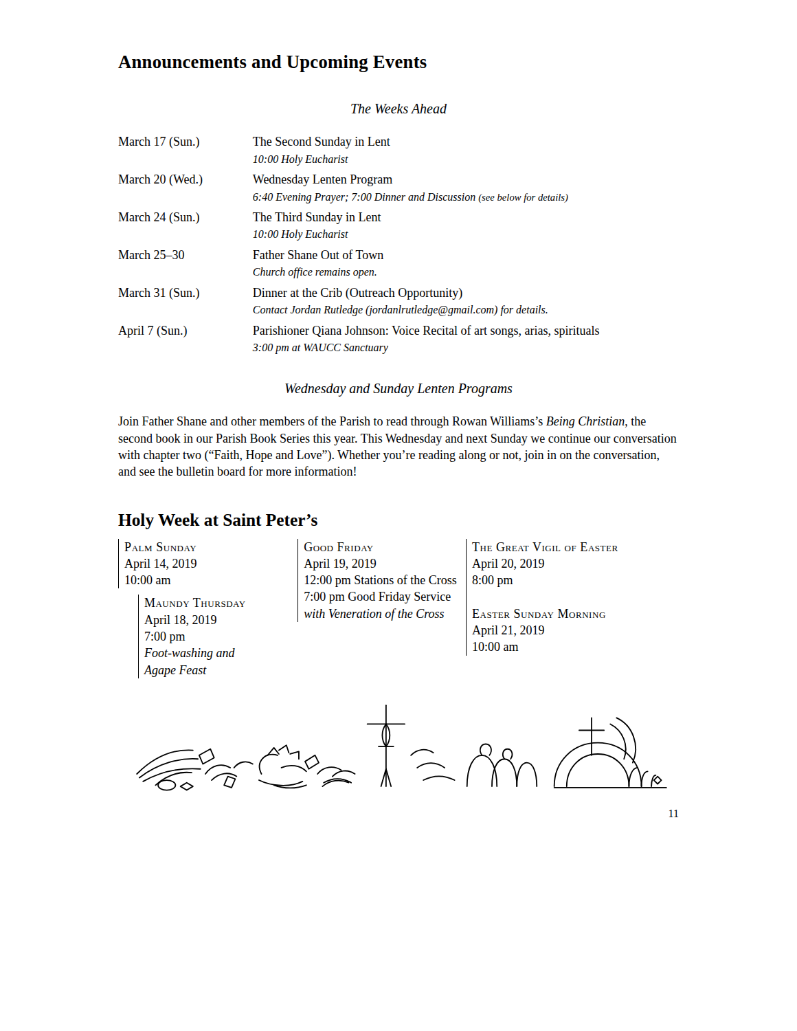Announcements and Upcoming Events
The Weeks Ahead
| March 17 (Sun.) | The Second Sunday in Lent 10:00 Holy Eucharist |
| March 20 (Wed.) | Wednesday Lenten Program 6:40 Evening Prayer; 7:00 Dinner and Discussion (see below for details) |
| March 24 (Sun.) | The Third Sunday in Lent 10:00 Holy Eucharist |
| March 25–30 | Father Shane Out of Town Church office remains open. |
| March 31 (Sun.) | Dinner at the Crib (Outreach Opportunity) Contact Jordan Rutledge (jordanlrutledge@gmail.com) for details. |
| April 7 (Sun.) | Parishioner Qiana Johnson: Voice Recital of art songs, arias, spirituals 3:00 pm at WAUCC Sanctuary |
Wednesday and Sunday Lenten Programs
Join Father Shane and other members of the Parish to read through Rowan Williams’s Being Christian, the second book in our Parish Book Series this year. This Wednesday and next Sunday we continue our conversation with chapter two (“Faith, Hope and Love”). Whether you’re reading along or not, join in on the conversation, and see the bulletin board for more information!
Holy Week at Saint Peter’s
Palm Sunday April 14, 2019 10:00 am
Maundy Thursday April 18, 2019 7:00 pm Foot-washing and Agape Feast
Good Friday April 19, 2019 12:00 pm Stations of the Cross 7:00 pm Good Friday Service with Veneration of the Cross
The Great Vigil of Easter April 20, 2019 8:00 pm Easter Sunday Morning April 21, 2019 10:00 am
11